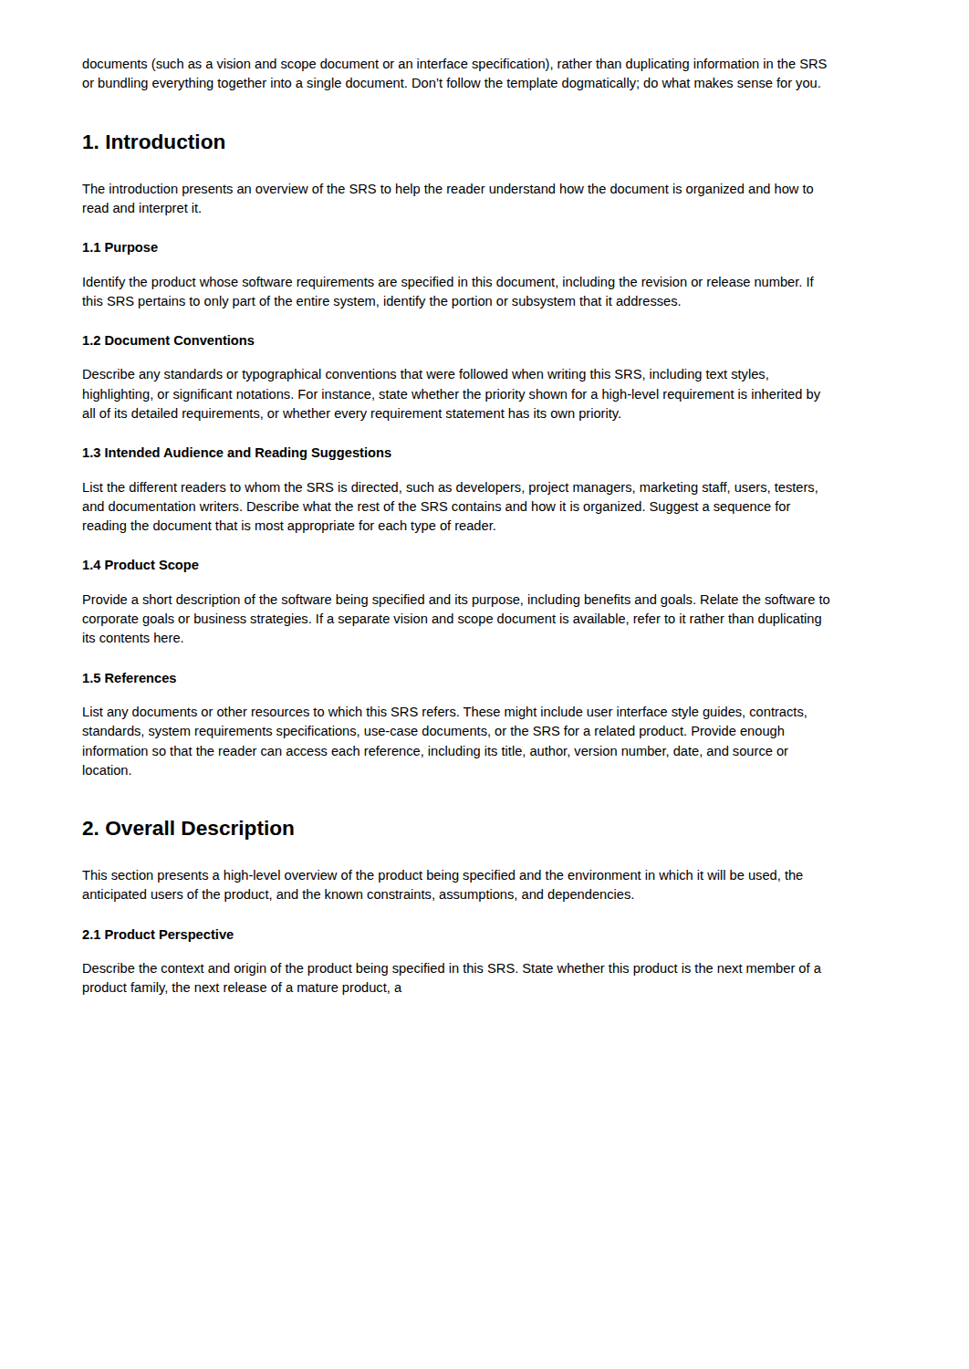documents (such as a vision and scope document or an interface specification), rather than duplicating information in the SRS or bundling everything together into a single document. Don’t follow the template dogmatically; do what makes sense for you.
1. Introduction
The introduction presents an overview of the SRS to help the reader understand how the document is organized and how to read and interpret it.
1.1 Purpose
Identify the product whose software requirements are specified in this document, including the revision or release number. If this SRS pertains to only part of the entire system, identify the portion or subsystem that it addresses.
1.2 Document Conventions
Describe any standards or typographical conventions that were followed when writing this SRS, including text styles, highlighting, or significant notations. For instance, state whether the priority shown for a high-level requirement is inherited by all of its detailed requirements, or whether every requirement statement has its own priority.
1.3 Intended Audience and Reading Suggestions
List the different readers to whom the SRS is directed, such as developers, project managers, marketing staff, users, testers, and documentation writers. Describe what the rest of the SRS contains and how it is organized. Suggest a sequence for reading the document that is most appropriate for each type of reader.
1.4 Product Scope
Provide a short description of the software being specified and its purpose, including benefits and goals. Relate the software to corporate goals or business strategies. If a separate vision and scope document is available, refer to it rather than duplicating its contents here.
1.5 References
List any documents or other resources to which this SRS refers. These might include user interface style guides, contracts, standards, system requirements specifications, use-case documents, or the SRS for a related product. Provide enough information so that the reader can access each reference, including its title, author, version number, date, and source or location.
2. Overall Description
This section presents a high-level overview of the product being specified and the environment in which it will be used, the anticipated users of the product, and the known constraints, assumptions, and dependencies.
2.1 Product Perspective
Describe the context and origin of the product being specified in this SRS. State whether this product is the next member of a product family, the next release of a mature product, a